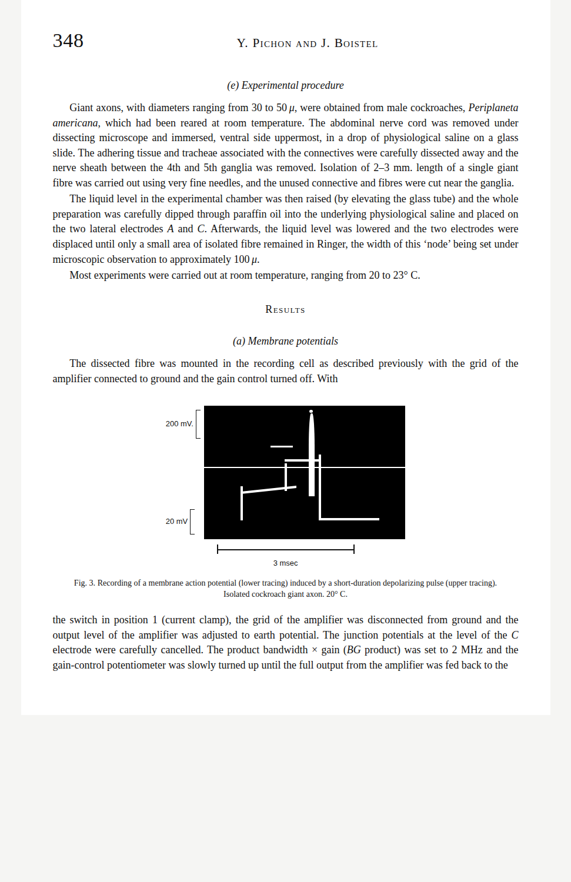348 Y. Pichon and J. Boistel
(e) Experimental procedure
Giant axons, with diameters ranging from 30 to 50 μ, were obtained from male cockroaches, Periplaneta americana, which had been reared at room temperature. The abdominal nerve cord was removed under dissecting microscope and immersed, ventral side uppermost, in a drop of physiological saline on a glass slide. The adhering tissue and tracheae associated with the connectives were carefully dissected away and the nerve sheath between the 4th and 5th ganglia was removed. Isolation of 2–3 mm. length of a single giant fibre was carried out using very fine needles, and the unused connective and fibres were cut near the ganglia.
The liquid level in the experimental chamber was then raised (by elevating the glass tube) and the whole preparation was carefully dipped through paraffin oil into the underlying physiological saline and placed on the two lateral electrodes A and C. Afterwards, the liquid level was lowered and the two electrodes were displaced until only a small area of isolated fibre remained in Ringer, the width of this ‘node’ being set under microscopic observation to approximately 100 μ.
Most experiments were carried out at room temperature, ranging from 20 to 23° C.
Results
(a) Membrane potentials
The dissected fibre was mounted in the recording cell as described previously with the grid of the amplifier connected to ground and the gain control turned off. With
200 mV.
20 mV
3 msec
Fig. 3. Recording of a membrane action potential (lower tracing) induced by a short-duration depolarizing pulse (upper tracing). Isolated cockroach giant axon. 20° C.
the switch in position 1 (current clamp), the grid of the amplifier was disconnected from ground and the output level of the amplifier was adjusted to earth potential. The junction potentials at the level of the C electrode were carefully cancelled. The product bandwidth × gain (BG product) was set to 2 MHz and the gain-control potentiometer was slowly turned up until the full output from the amplifier was fed back to the